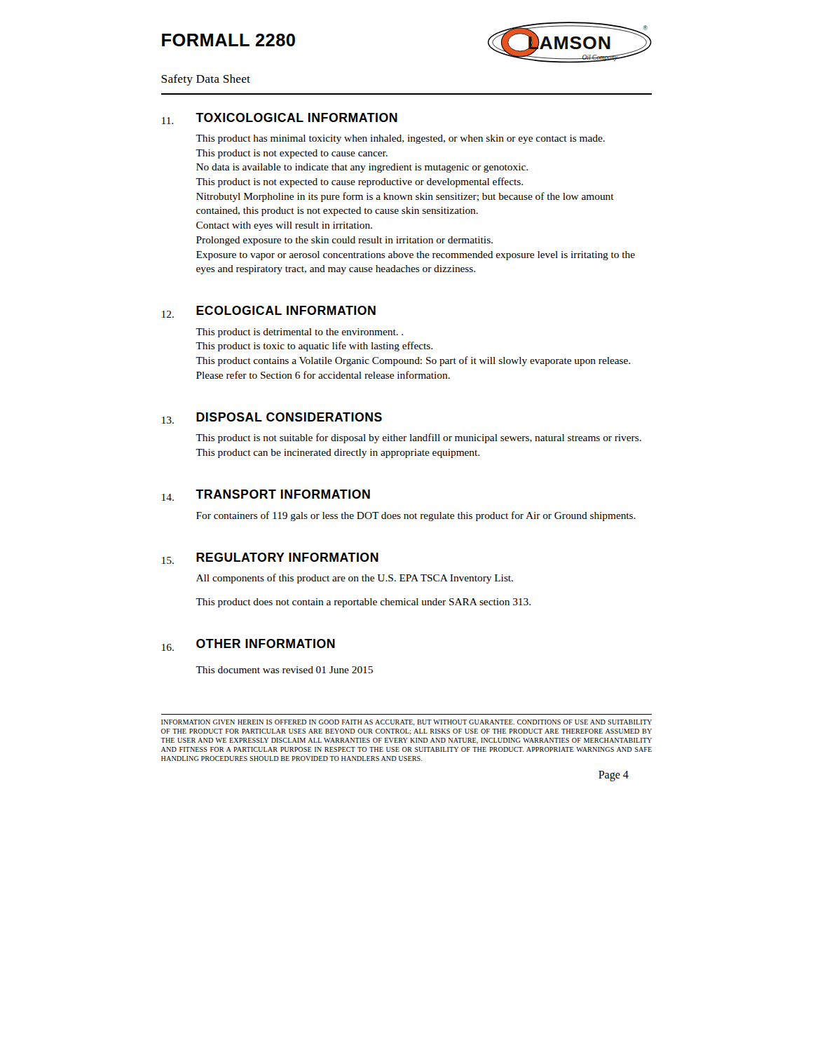LAMSON ® Oil Company
FORMALL 2280
Safety Data Sheet
11.
TOXICOLOGICAL INFORMATION
This product has minimal toxicity when inhaled, ingested, or when skin or eye contact is made.
This product is not expected to cause cancer.
No data is available to indicate that any ingredient is mutagenic or genotoxic.
This product is not expected to cause reproductive or developmental effects.
Nitrobutyl Morpholine in its pure form is a known skin sensitizer; but because of the low amount contained, this product is not expected to cause skin sensitization.
Contact with eyes will result in irritation.
Prolonged exposure to the skin could result in irritation or dermatitis.
Exposure to vapor or aerosol concentrations above the recommended exposure level is irritating to the eyes and respiratory tract, and may cause headaches or dizziness.
12.
ECOLOGICAL INFORMATION
This product is detrimental to the environment. .
This product is toxic to aquatic life with lasting effects.
This product contains a Volatile Organic Compound: So part of it will slowly evaporate upon release.
Please refer to Section 6 for accidental release information.
13.
DISPOSAL CONSIDERATIONS
This product is not suitable for disposal by either landfill or municipal sewers, natural streams or rivers.
This product can be incinerated directly in appropriate equipment.
14.
TRANSPORT INFORMATION
For containers of 119 gals or less the DOT does not regulate this product for Air or Ground shipments.
15.
REGULATORY INFORMATION
All components of this product are on the U.S. EPA TSCA Inventory List.
This product does not contain a reportable chemical under SARA section 313.
16.
OTHER INFORMATION
This document was revised 01 June 2015
INFORMATION GIVEN HEREIN IS OFFERED IN GOOD FAITH AS ACCURATE, BUT WITHOUT GUARANTEE. CONDITIONS OF USE AND SUITABILITY OF THE PRODUCT FOR PARTICULAR USES ARE BEYOND OUR CONTROL; ALL RISKS OF USE OF THE PRODUCT ARE THEREFORE ASSUMED BY THE USER AND WE EXPRESSLY DISCLAIM ALL WARRANTIES OF EVERY KIND AND NATURE, INCLUDING WARRANTIES OF MERCHANTABILITY AND FITNESS FOR A PARTICULAR PURPOSE IN RESPECT TO THE USE OR SUITABILITY OF THE PRODUCT. APPROPRIATE WARNINGS AND SAFE HANDLING PROCEDURES SHOULD BE PROVIDED TO HANDLERS AND USERS.
Page 4